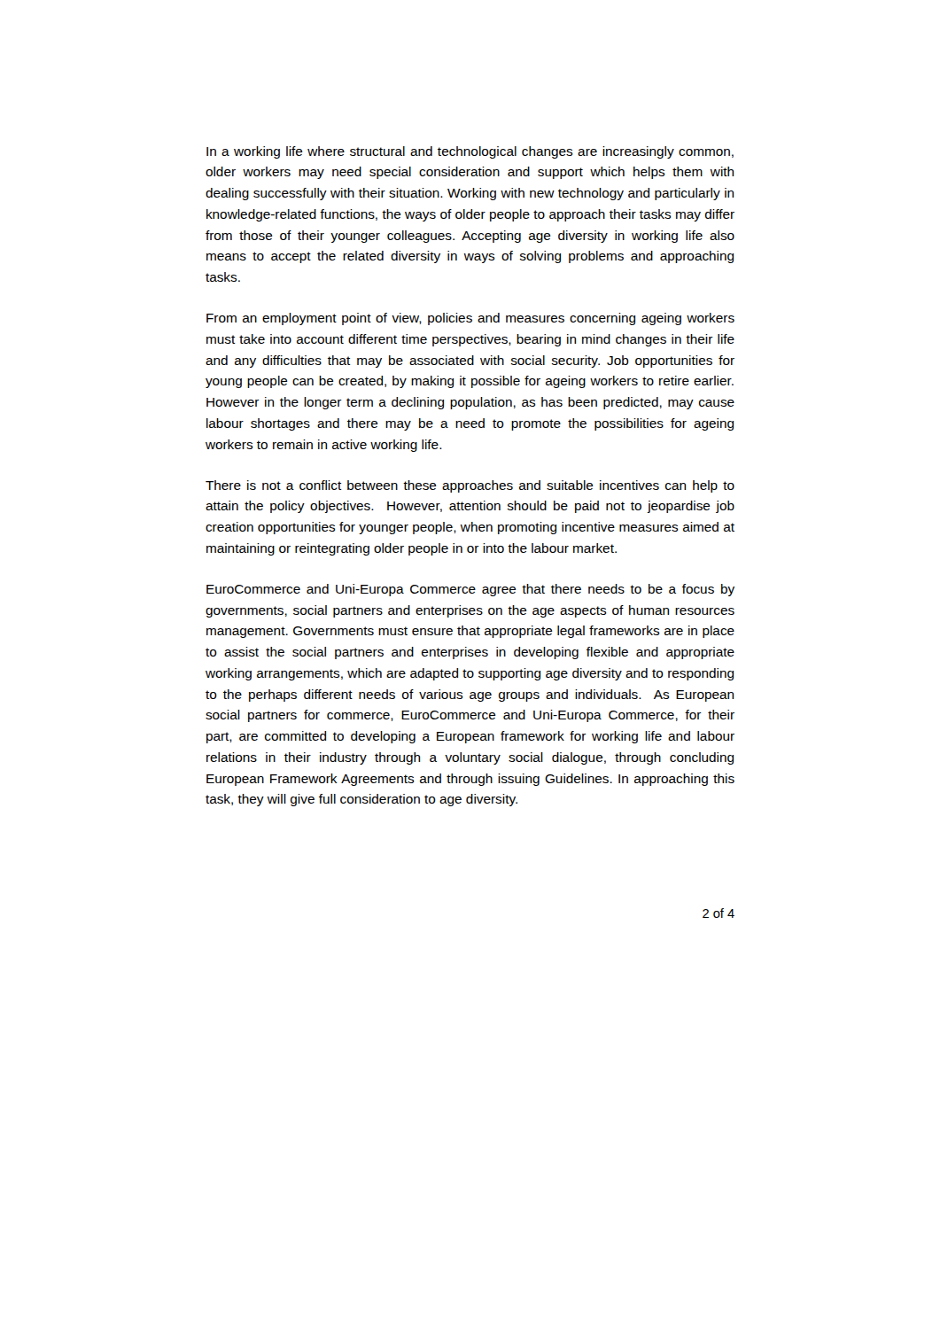In a working life where structural and technological changes are increasingly common, older workers may need special consideration and support which helps them with dealing successfully with their situation. Working with new technology and particularly in knowledge-related functions, the ways of older people to approach their tasks may differ from those of their younger colleagues. Accepting age diversity in working life also means to accept the related diversity in ways of solving problems and approaching tasks.
From an employment point of view, policies and measures concerning ageing workers must take into account different time perspectives, bearing in mind changes in their life and any difficulties that may be associated with social security. Job opportunities for young people can be created, by making it possible for ageing workers to retire earlier. However in the longer term a declining population, as has been predicted, may cause labour shortages and there may be a need to promote the possibilities for ageing workers to remain in active working life.
There is not a conflict between these approaches and suitable incentives can help to attain the policy objectives. However, attention should be paid not to jeopardise job creation opportunities for younger people, when promoting incentive measures aimed at maintaining or reintegrating older people in or into the labour market.
EuroCommerce and Uni-Europa Commerce agree that there needs to be a focus by governments, social partners and enterprises on the age aspects of human resources management. Governments must ensure that appropriate legal frameworks are in place to assist the social partners and enterprises in developing flexible and appropriate working arrangements, which are adapted to supporting age diversity and to responding to the perhaps different needs of various age groups and individuals. As European social partners for commerce, EuroCommerce and Uni-Europa Commerce, for their part, are committed to developing a European framework for working life and labour relations in their industry through a voluntary social dialogue, through concluding European Framework Agreements and through issuing Guidelines. In approaching this task, they will give full consideration to age diversity.
2 of 4